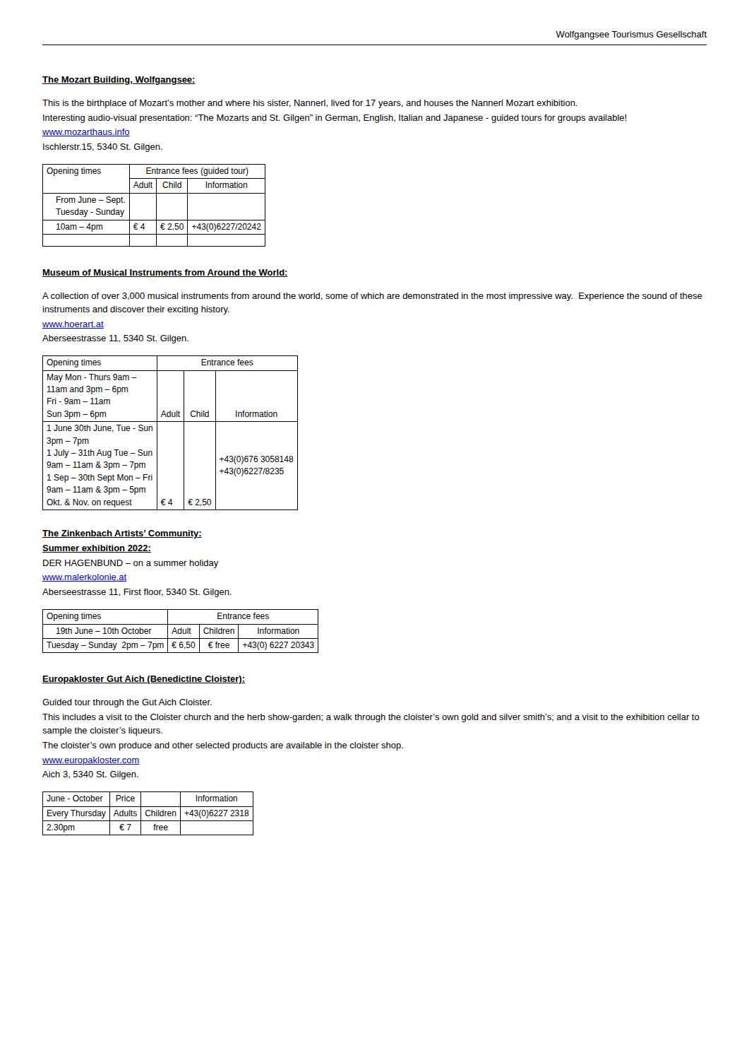Wolfgangsee Tourismus Gesellschaft
The Mozart Building, Wolfgangsee:
This is the birthplace of Mozart’s mother and where his sister, Nannerl, lived for 17 years, and houses the Nannerl Mozart exhibition.
Interesting audio-visual presentation: “The Mozarts and St. Gilgen” in German, English, Italian and Japanese - guided tours for groups available!
www.mozarthaus.info
Ischlerstr.15, 5340 St. Gilgen.
| Opening times | Entrance fees (guided tour) |
| Adult | Child | Information |
| From June – Sept. Tuesday - Sunday | | | |
| 10am – 4pm | € 4 | € 2.50 | +43(0)6227/20242 |
Museum of Musical Instruments from Around the World:
A collection of over 3,000 musical instruments from around the world, some of which are demonstrated in the most impressive way. Experience the sound of these instruments and discover their exciting history.
www.hoerart.at
Aberseestrasse 11, 5340 St. Gilgen.
| Opening times | Entrance fees |
| May Mon - Thurs 9am – 11am and 3pm – 6pm Fri - 9am – 11am Sun 3pm – 6pm | Adult | Child | Information |
| 1 June 30th June, Tue - Sun 3pm – 7pm 1 July – 31th Aug Tue – Sun 9am – 11am & 3pm – 7pm 1 Sep – 30th Sept Mon – Fri 9am – 11am & 3pm – 5pm Okt. & Nov. on request | € 4 | € 2,50 | +43(0)676 3058148 +43(0)6227/8235 |
The Zinkenbach Artists’ Community:
Summer exhibition 2022:
DER HAGENBUND – on a summer holiday
www.malerkolonie.at
Aberseestrasse 11, First floor, 5340 St. Gilgen.
| Opening times | Entrance fees |
| 19th June – 10th October | Adult | Children | Information |
| Tuesday – Sunday 2pm – 7pm | € 6,50 | € free | +43(0) 6227 20343 |
Europakloster Gut Aich (Benedictine Cloister):
Guided tour through the Gut Aich Cloister.
This includes a visit to the Cloister church and the herb show-garden; a walk through the cloister’s own gold and silver smith’s; and a visit to the exhibition cellar to sample the cloister’s liqueurs.
The cloister’s own produce and other selected products are available in the cloister shop.
www.europakloster.com
Aich 3, 5340 St. Gilgen.
| June - October | Price | | Information |
| Every Thursday | Adults | Children | +43(0)6227 2318 |
| 2.30pm | € 7 | free | |